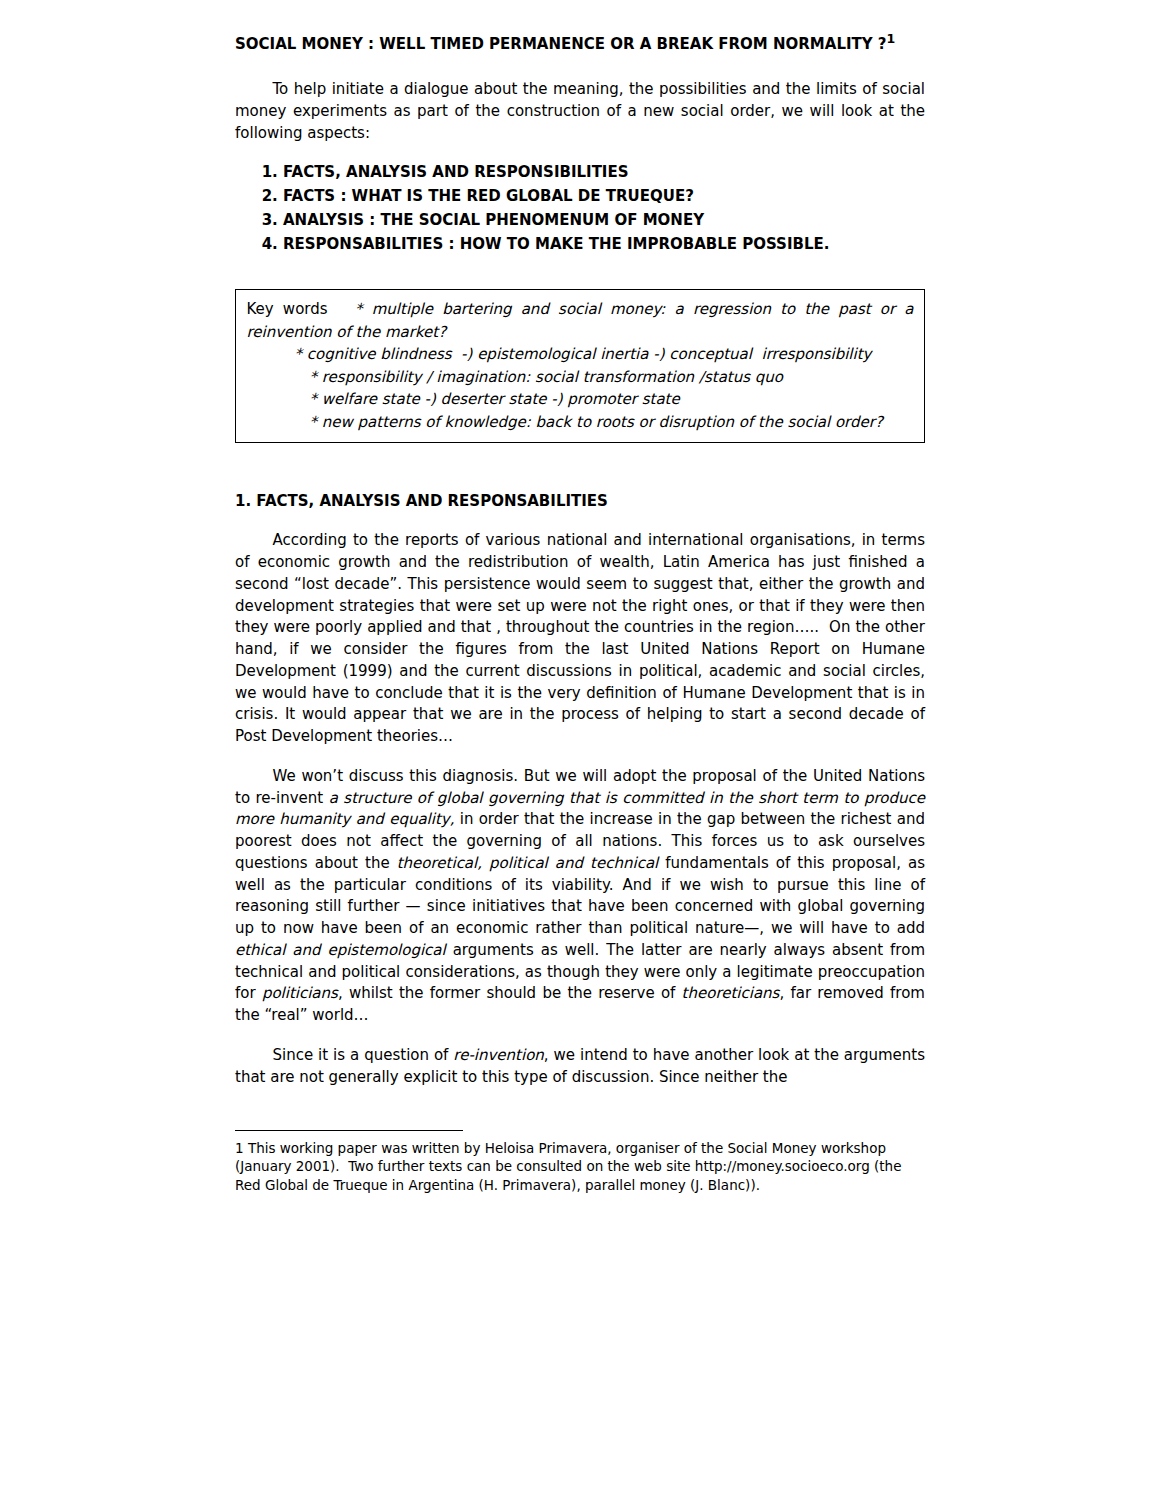SOCIAL MONEY : WELL TIMED PERMANENCE OR A BREAK FROM NORMALITY ?1
To help initiate a dialogue about the meaning, the possibilities and the limits of social money experiments as part of the construction of a new social order, we will look at the following aspects:
FACTS, ANALYSIS AND RESPONSIBILITIES
FACTS : WHAT IS THE RED GLOBAL DE TRUEQUE?
ANALYSIS : THE SOCIAL PHENOMENUM OF MONEY
RESPONSABILITIES : HOW TO MAKE THE IMPROBABLE POSSIBLE.
Key words * multiple bartering and social money: a regression to the past or a reinvention of the market? * cognitive blindness -) epistemological inertia -) conceptual irresponsibility * responsibility / imagination: social transformation /status quo * welfare state -) deserter state -) promoter state * new patterns of knowledge: back to roots or disruption of the social order?
1. FACTS, ANALYSIS AND RESPONSABILITIES
According to the reports of various national and international organisations, in terms of economic growth and the redistribution of wealth, Latin America has just finished a second “lost decade”. This persistence would seem to suggest that, either the growth and development strategies that were set up were not the right ones, or that if they were then they were poorly applied and that , throughout the countries in the region….. On the other hand, if we consider the figures from the last United Nations Report on Humane Development (1999) and the current discussions in political, academic and social circles, we would have to conclude that it is the very definition of Humane Development that is in crisis. It would appear that we are in the process of helping to start a second decade of Post Development theories…
We won’t discuss this diagnosis. But we will adopt the proposal of the United Nations to re-invent a structure of global governing that is committed in the short term to produce more humanity and equality, in order that the increase in the gap between the richest and poorest does not affect the governing of all nations. This forces us to ask ourselves questions about the theoretical, political and technical fundamentals of this proposal, as well as the particular conditions of its viability. And if we wish to pursue this line of reasoning still further — since initiatives that have been concerned with global governing up to now have been of an economic rather than political nature—, we will have to add ethical and epistemological arguments as well. The latter are nearly always absent from technical and political considerations, as though they were only a legitimate preoccupation for politicians, whilst the former should be the reserve of theoreticians, far removed from the “real” world…
Since it is a question of re-invention, we intend to have another look at the arguments that are not generally explicit to this type of discussion. Since neither the
1 This working paper was written by Heloisa Primavera, organiser of the Social Money workshop (January 2001). Two further texts can be consulted on the web site http://money.socioeco.org (the Red Global de Trueque in Argentina (H. Primavera), parallel money (J. Blanc)).